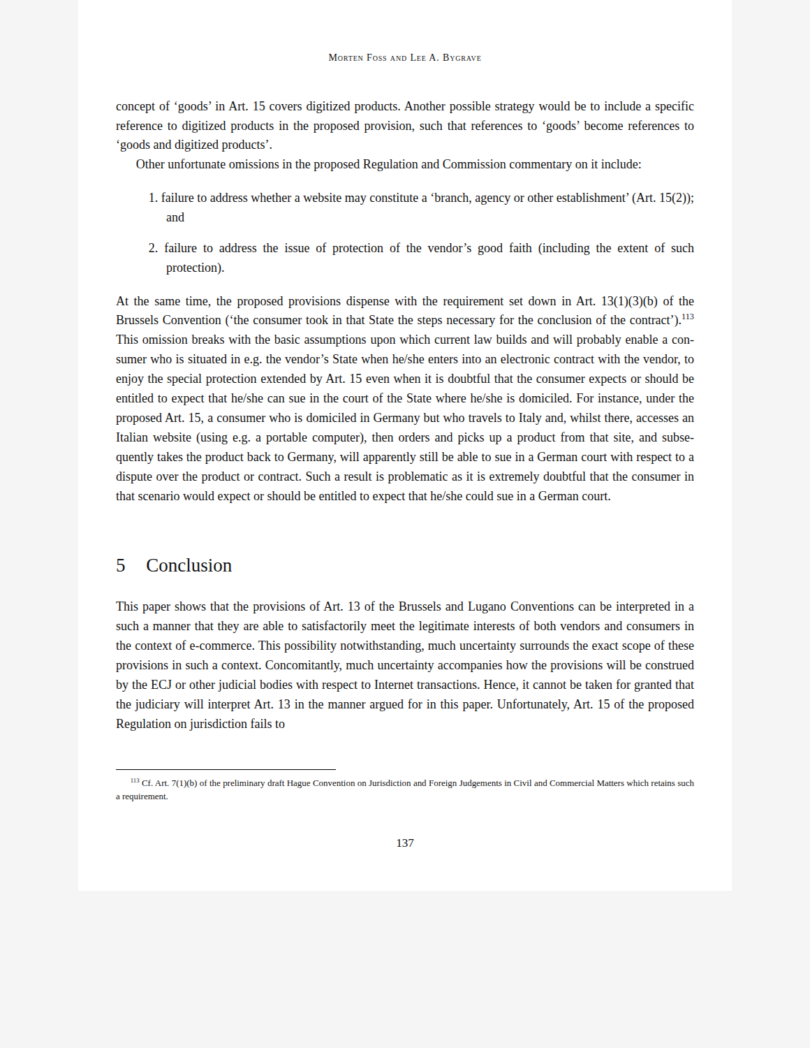Morten Foss and Lee A. Bygrave
concept of ‘goods’ in Art. 15 covers digitized products. Another possible strategy would be to include a specific reference to digitized products in the proposed provision, such that references to ‘goods’ become references to ‘goods and digitized products’.
Other unfortunate omissions in the proposed Regulation and Commission commentary on it include:
1. failure to address whether a website may constitute a ‘branch, agency or other establishment’ (Art. 15(2)); and
2. failure to address the issue of protection of the vendor’s good faith (including the extent of such protection).
At the same time, the proposed provisions dispense with the requirement set down in Art. 13(1)(3)(b) of the Brussels Convention (‘the consumer took in that State the steps necessary for the conclusion of the contract’).113 This omission breaks with the basic assumptions upon which current law builds and will probably enable a consumer who is situated in e.g. the vendor’s State when he/she enters into an electronic contract with the vendor, to enjoy the special protection extended by Art. 15 even when it is doubtful that the consumer expects or should be entitled to expect that he/she can sue in the court of the State where he/she is domiciled. For instance, under the proposed Art. 15, a consumer who is domiciled in Germany but who travels to Italy and, whilst there, accesses an Italian website (using e.g. a portable computer), then orders and picks up a product from that site, and subsequently takes the product back to Germany, will apparently still be able to sue in a German court with respect to a dispute over the product or contract. Such a result is problematic as it is extremely doubtful that the consumer in that scenario would expect or should be entitled to expect that he/she could sue in a German court.
5 Conclusion
This paper shows that the provisions of Art. 13 of the Brussels and Lugano Conventions can be interpreted in a such a manner that they are able to satisfactorily meet the legitimate interests of both vendors and consumers in the context of e-commerce. This possibility notwithstanding, much uncertainty surrounds the exact scope of these provisions in such a context. Concomitantly, much uncertainty accompanies how the provisions will be construed by the ECJ or other judicial bodies with respect to Internet transactions. Hence, it cannot be taken for granted that the judiciary will interpret Art. 13 in the manner argued for in this paper. Unfortunately, Art. 15 of the proposed Regulation on jurisdiction fails to
113 Cf. Art. 7(1)(b) of the preliminary draft Hague Convention on Jurisdiction and Foreign Judgements in Civil and Commercial Matters which retains such a requirement.
137